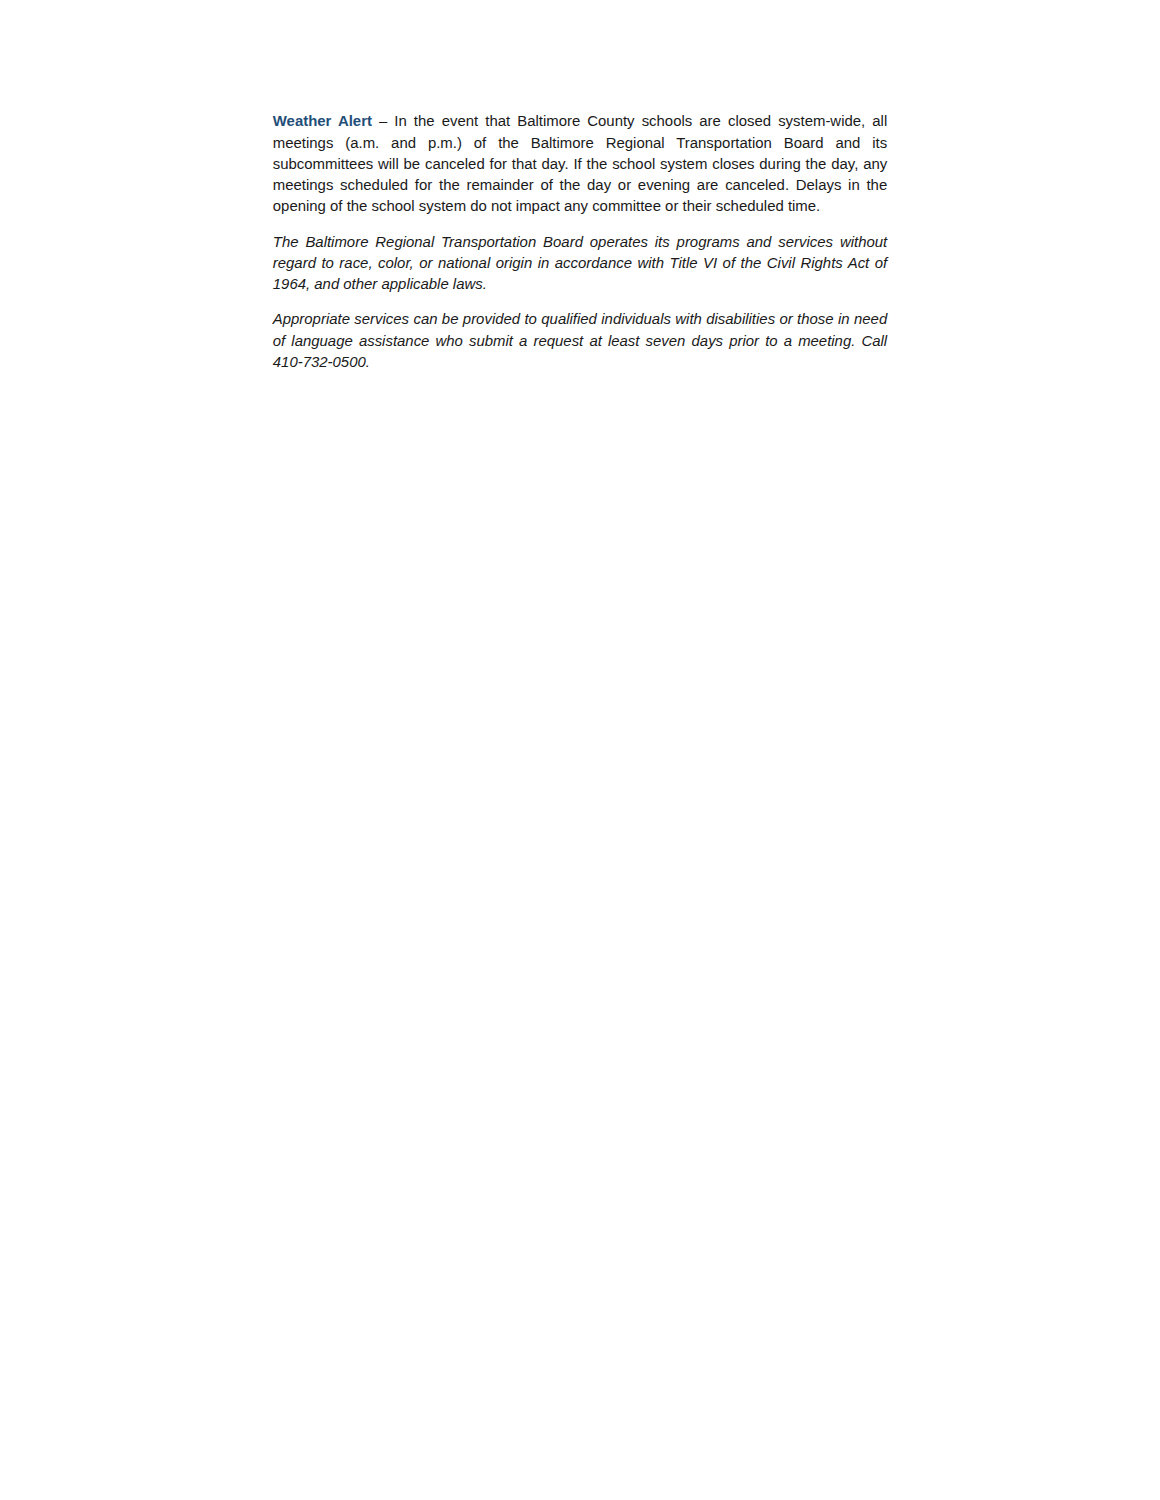Weather Alert – In the event that Baltimore County schools are closed system-wide, all meetings (a.m. and p.m.) of the Baltimore Regional Transportation Board and its subcommittees will be canceled for that day. If the school system closes during the day, any meetings scheduled for the remainder of the day or evening are canceled. Delays in the opening of the school system do not impact any committee or their scheduled time.
The Baltimore Regional Transportation Board operates its programs and services without regard to race, color, or national origin in accordance with Title VI of the Civil Rights Act of 1964, and other applicable laws.
Appropriate services can be provided to qualified individuals with disabilities or those in need of language assistance who submit a request at least seven days prior to a meeting. Call 410-732-0500.